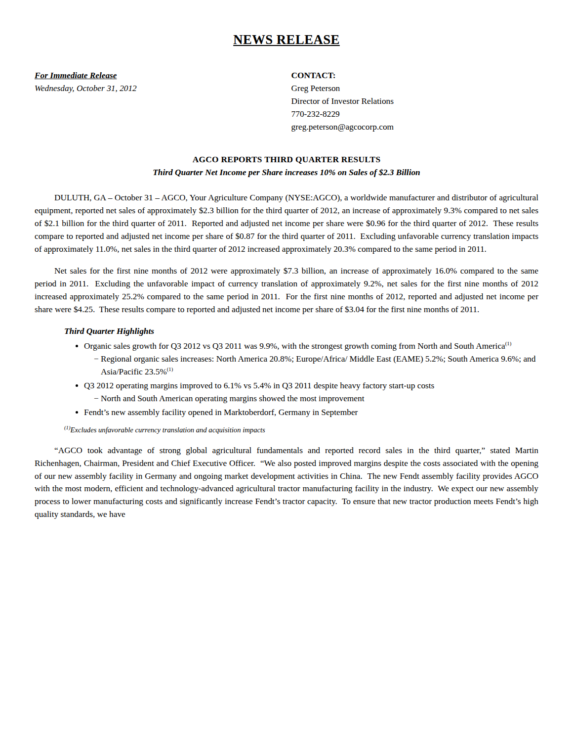NEWS RELEASE
For Immediate Release
Wednesday, October 31, 2012
CONTACT:
Greg Peterson
Director of Investor Relations
770-232-8229
greg.peterson@agcocorp.com
AGCO REPORTS THIRD QUARTER RESULTS
Third Quarter Net Income per Share increases 10% on Sales of $2.3 Billion
DULUTH, GA – October 31 – AGCO, Your Agriculture Company (NYSE:AGCO), a worldwide manufacturer and distributor of agricultural equipment, reported net sales of approximately $2.3 billion for the third quarter of 2012, an increase of approximately 9.3% compared to net sales of $2.1 billion for the third quarter of 2011. Reported and adjusted net income per share were $0.96 for the third quarter of 2012. These results compare to reported and adjusted net income per share of $0.87 for the third quarter of 2011. Excluding unfavorable currency translation impacts of approximately 11.0%, net sales in the third quarter of 2012 increased approximately 20.3% compared to the same period in 2011.
Net sales for the first nine months of 2012 were approximately $7.3 billion, an increase of approximately 16.0% compared to the same period in 2011. Excluding the unfavorable impact of currency translation of approximately 9.2%, net sales for the first nine months of 2012 increased approximately 25.2% compared to the same period in 2011. For the first nine months of 2012, reported and adjusted net income per share were $4.25. These results compare to reported and adjusted net income per share of $3.04 for the first nine months of 2011.
Third Quarter Highlights
Organic sales growth for Q3 2012 vs Q3 2011 was 9.9%, with the strongest growth coming from North and South America(1)
Regional organic sales increases: North America 20.8%; Europe/Africa/ Middle East (EAME) 5.2%; South America 9.6%; and Asia/Pacific 23.5%(1)
Q3 2012 operating margins improved to 6.1% vs 5.4% in Q3 2011 despite heavy factory start-up costs
North and South American operating margins showed the most improvement
Fendt’s new assembly facility opened in Marktoberdorf, Germany in September
(1)Excludes unfavorable currency translation and acquisition impacts
“AGCO took advantage of strong global agricultural fundamentals and reported record sales in the third quarter,” stated Martin Richenhagen, Chairman, President and Chief Executive Officer. “We also posted improved margins despite the costs associated with the opening of our new assembly facility in Germany and ongoing market development activities in China. The new Fendt assembly facility provides AGCO with the most modern, efficient and technology-advanced agricultural tractor manufacturing facility in the industry. We expect our new assembly process to lower manufacturing costs and significantly increase Fendt’s tractor capacity. To ensure that new tractor production meets Fendt’s high quality standards, we have